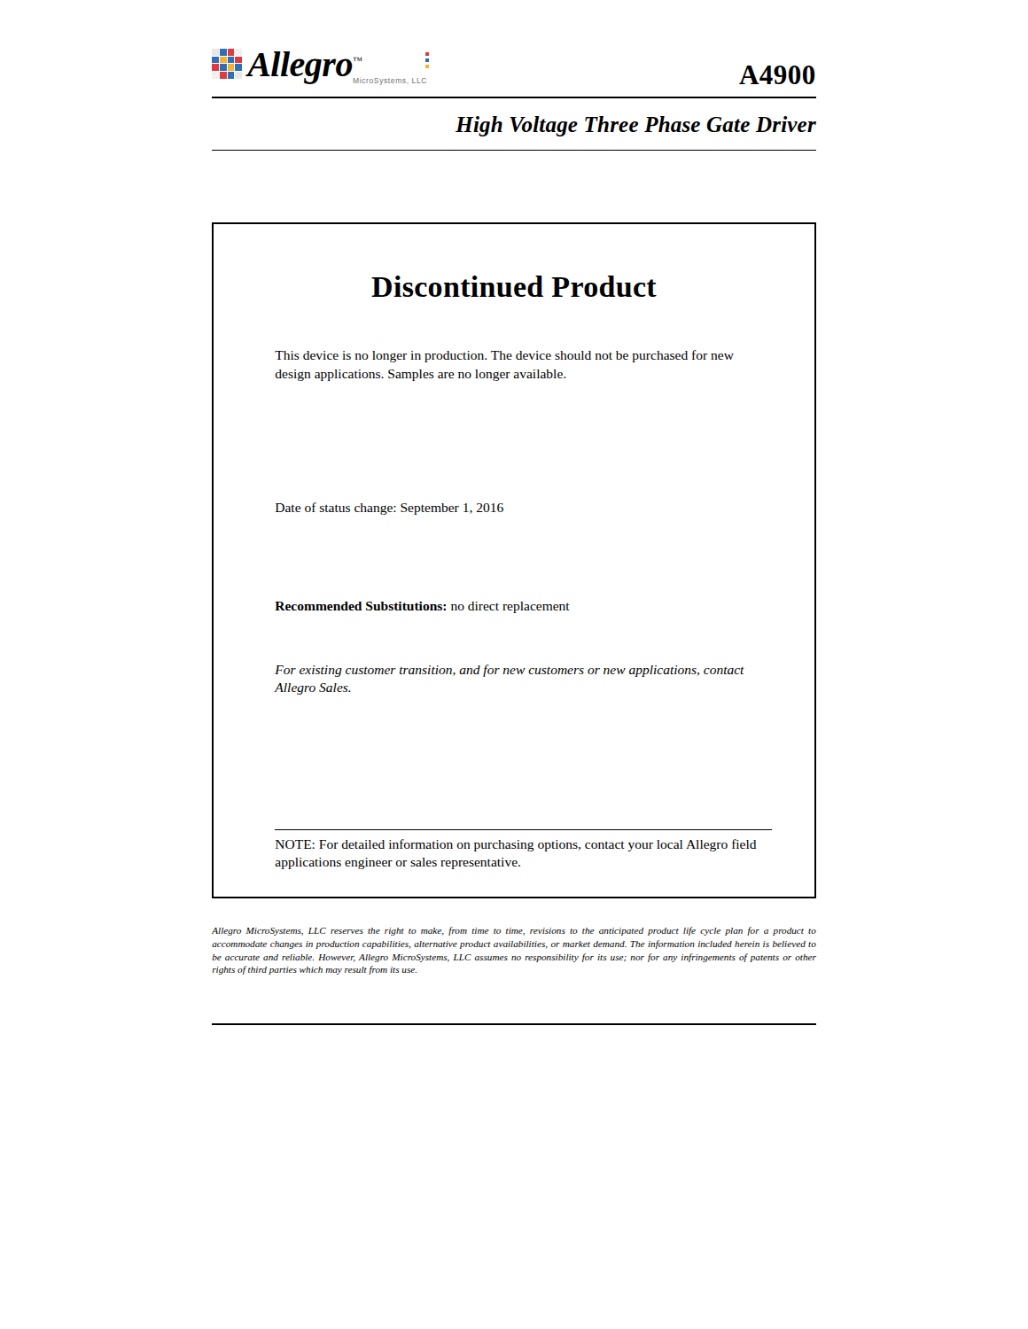Allegro™
MicroSystems, LLC
A4900
High Voltage Three Phase Gate Driver
Discontinued Product
This device is no longer in production. The device should not be purchased for new design applications. Samples are no longer available.
Date of status change: September 1, 2016
Recommended Substitutions: no direct replacement
For existing customer transition, and for new customers or new applications, contact Allegro Sales.
NOTE: For detailed information on purchasing options, contact your local Allegro field applications engineer or sales representative.
Allegro MicroSystems, LLC reserves the right to make, from time to time, revisions to the anticipated product life cycle plan for a product to accommodate changes in production capabilities, alternative product availabilities, or market demand. The information included herein is believed to be accurate and reliable. However, Allegro MicroSystems, LLC assumes no responsibility for its use; nor for any infringements of patents or other rights of third parties which may result from its use.